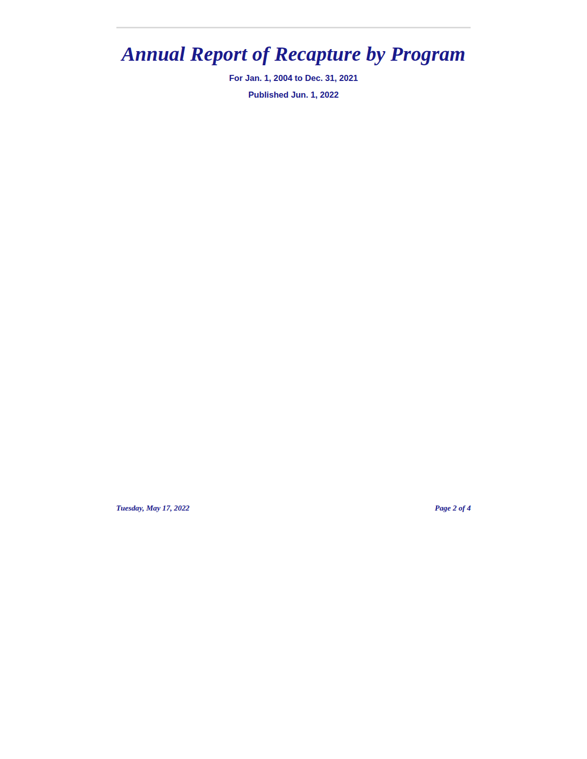Annual Report of Recapture by Program
For Jan. 1, 2004 to Dec. 31, 2021
Published Jun. 1, 2022
Tuesday, May 17, 2022 Page 2 of 4